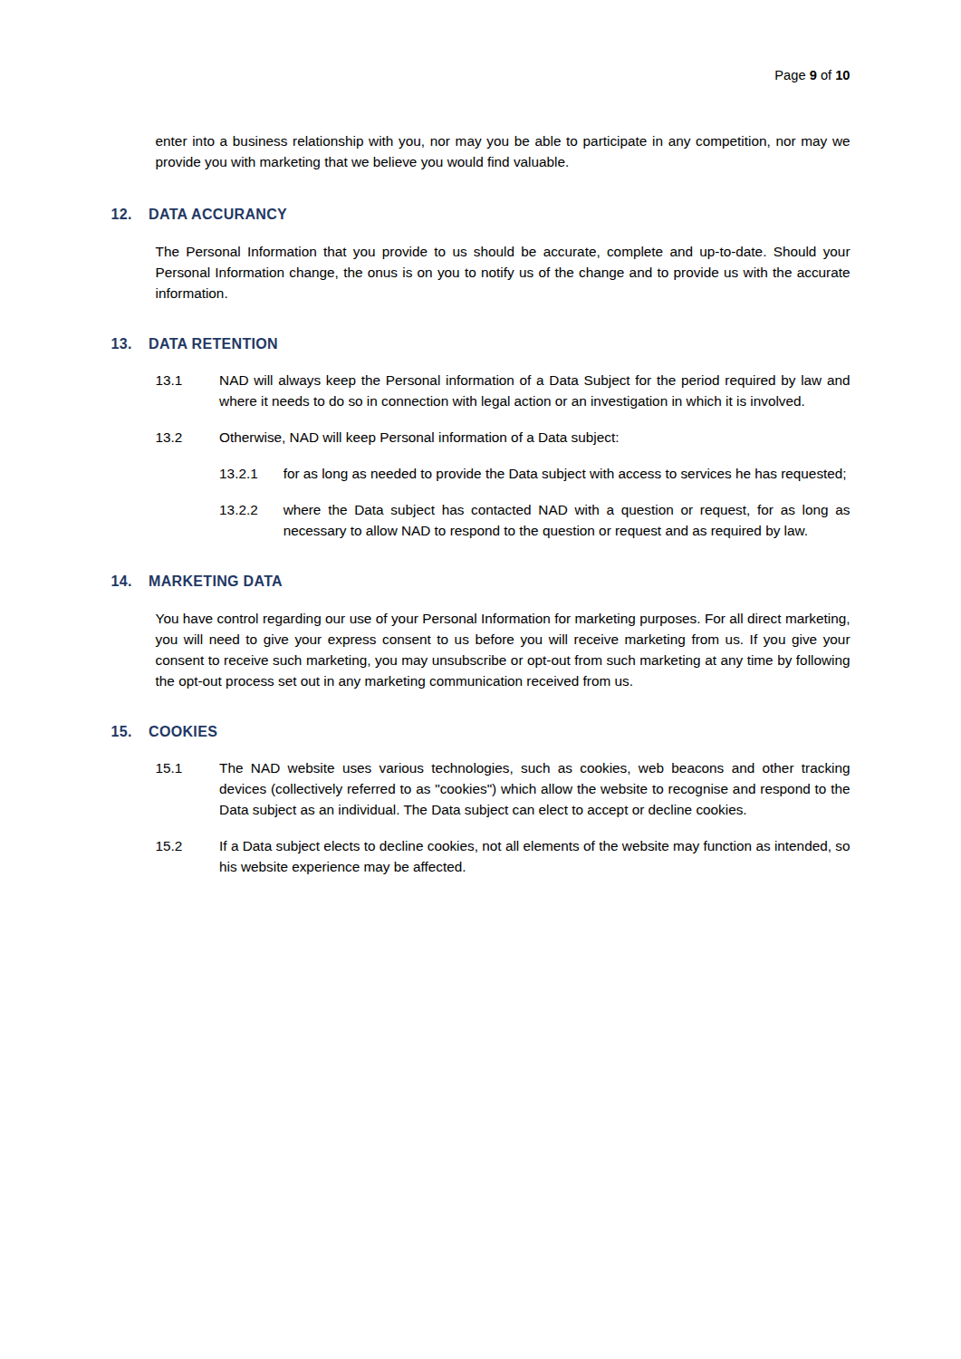Page 9 of 10
enter into a business relationship with you, nor may you be able to participate in any competition, nor may we provide you with marketing that we believe you would find valuable.
12. DATA ACCURANCY
The Personal Information that you provide to us should be accurate, complete and up-to-date. Should your Personal Information change, the onus is on you to notify us of the change and to provide us with the accurate information.
13. DATA RETENTION
13.1
NAD will always keep the Personal information of a Data Subject for the period required by law and where it needs to do so in connection with legal action or an investigation in which it is involved.
13.2
Otherwise, NAD will keep Personal information of a Data subject:
13.2.1
for as long as needed to provide the Data subject with access to services he has requested;
13.2.2
where the Data subject has contacted NAD with a question or request, for as long as necessary to allow NAD to respond to the question or request and as required by law.
14. MARKETING DATA
You have control regarding our use of your Personal Information for marketing purposes. For all direct marketing, you will need to give your express consent to us before you will receive marketing from us. If you give your consent to receive such marketing, you may unsubscribe or opt-out from such marketing at any time by following the opt-out process set out in any marketing communication received from us.
15. COOKIES
15.1
The NAD website uses various technologies, such as cookies, web beacons and other tracking devices (collectively referred to as "cookies") which allow the website to recognise and respond to the Data subject as an individual. The Data subject can elect to accept or decline cookies.
15.2
If a Data subject elects to decline cookies, not all elements of the website may function as intended, so his website experience may be affected.